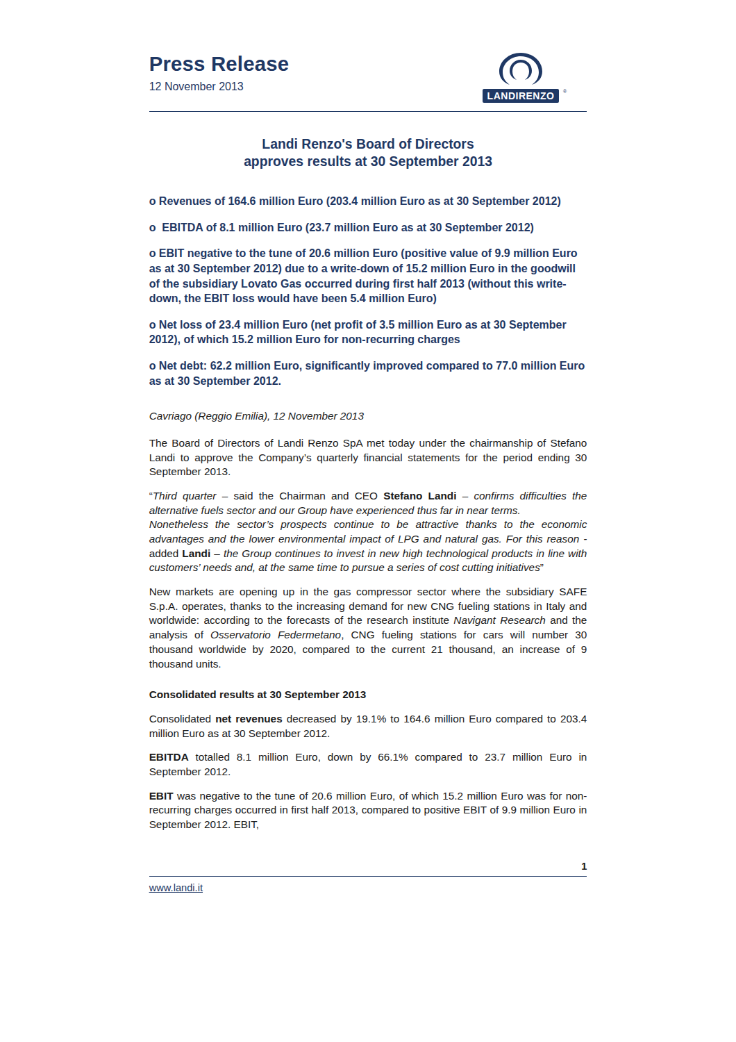Press Release
12 November 2013
LANDIRENZO ®
Landi Renzo's Board of Directors
approves results at 30 September 2013
o Revenues of 164.6 million Euro (203.4 million Euro as at 30 September 2012)
o EBITDA of 8.1 million Euro (23.7 million Euro as at 30 September 2012)
o EBIT negative to the tune of 20.6 million Euro (positive value of 9.9 million Euro as at 30 September 2012) due to a write-down of 15.2 million Euro in the goodwill of the subsidiary Lovato Gas occurred during first half 2013 (without this write-down, the EBIT loss would have been 5.4 million Euro)
o Net loss of 23.4 million Euro (net profit of 3.5 million Euro as at 30 September 2012), of which 15.2 million Euro for non-recurring charges
o Net debt: 62.2 million Euro, significantly improved compared to 77.0 million Euro as at 30 September 2012.
Cavriago (Reggio Emilia), 12 November 2013
The Board of Directors of Landi Renzo SpA met today under the chairmanship of Stefano Landi to approve the Company’s quarterly financial statements for the period ending 30 September 2013.
“Third quarter – said the Chairman and CEO Stefano Landi – confirms difficulties the alternative fuels sector and our Group have experienced thus far in near terms.
Nonetheless the sector’s prospects continue to be attractive thanks to the economic advantages and the lower environmental impact of LPG and natural gas. For this reason - added Landi – the Group continues to invest in new high technological products in line with customers’ needs and, at the same time to pursue a series of cost cutting initiatives”
New markets are opening up in the gas compressor sector where the subsidiary SAFE S.p.A. operates, thanks to the increasing demand for new CNG fueling stations in Italy and worldwide: according to the forecasts of the research institute Navigant Research and the analysis of Osservatorio Federmetano, CNG fueling stations for cars will number 30 thousand worldwide by 2020, compared to the current 21 thousand, an increase of 9 thousand units.
Consolidated results at 30 September 2013
Consolidated net revenues decreased by 19.1% to 164.6 million Euro compared to 203.4 million Euro as at 30 September 2012.
EBITDA totalled 8.1 million Euro, down by 66.1% compared to 23.7 million Euro in September 2012.
EBIT was negative to the tune of 20.6 million Euro, of which 15.2 million Euro was for non-recurring charges occurred in first half 2013, compared to positive EBIT of 9.9 million Euro in September 2012. EBIT,
1
www.landi.it